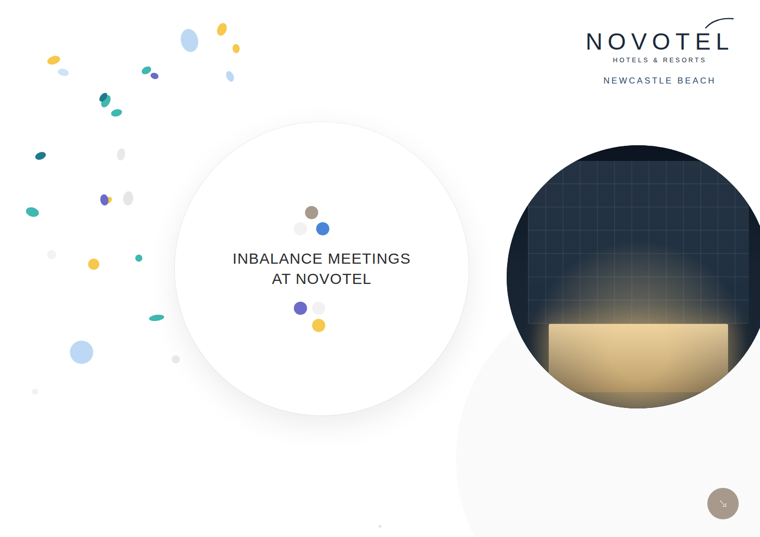NOVOTEL
HOTELS & RESORTS
NEWCASTLE BEACH
InBalance Meetings
at Novotel